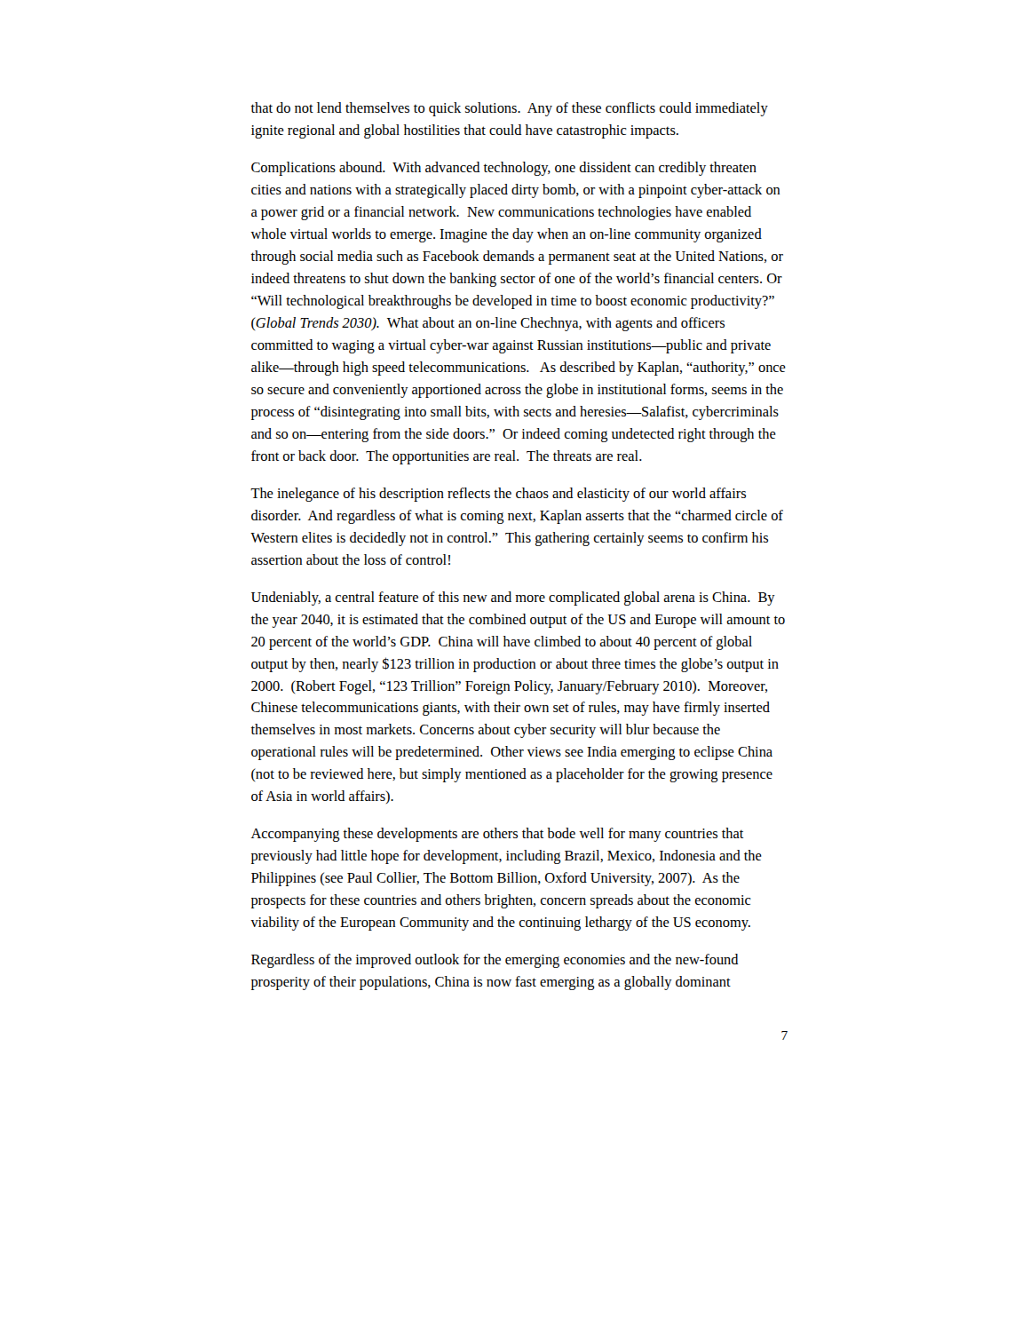that do not lend themselves to quick solutions. Any of these conflicts could immediately ignite regional and global hostilities that could have catastrophic impacts.
Complications abound. With advanced technology, one dissident can credibly threaten cities and nations with a strategically placed dirty bomb, or with a pinpoint cyber-attack on a power grid or a financial network. New communications technologies have enabled whole virtual worlds to emerge. Imagine the day when an on-line community organized through social media such as Facebook demands a permanent seat at the United Nations, or indeed threatens to shut down the banking sector of one of the world’s financial centers. Or “Will technological breakthroughs be developed in time to boost economic productivity?” (Global Trends 2030). What about an on-line Chechnya, with agents and officers committed to waging a virtual cyber-war against Russian institutions—public and private alike—through high speed telecommunications. As described by Kaplan, “authority,” once so secure and conveniently apportioned across the globe in institutional forms, seems in the process of “disintegrating into small bits, with sects and heresies—Salafist, cybercriminals and so on—entering from the side doors.” Or indeed coming undetected right through the front or back door. The opportunities are real. The threats are real.
The inelegance of his description reflects the chaos and elasticity of our world affairs disorder. And regardless of what is coming next, Kaplan asserts that the “charmed circle of Western elites is decidedly not in control.” This gathering certainly seems to confirm his assertion about the loss of control!
Undeniably, a central feature of this new and more complicated global arena is China. By the year 2040, it is estimated that the combined output of the US and Europe will amount to 20 percent of the world’s GDP. China will have climbed to about 40 percent of global output by then, nearly $123 trillion in production or about three times the globe’s output in 2000. (Robert Fogel, “123 Trillion” Foreign Policy, January/February 2010). Moreover, Chinese telecommunications giants, with their own set of rules, may have firmly inserted themselves in most markets. Concerns about cyber security will blur because the operational rules will be predetermined. Other views see India emerging to eclipse China (not to be reviewed here, but simply mentioned as a placeholder for the growing presence of Asia in world affairs).
Accompanying these developments are others that bode well for many countries that previously had little hope for development, including Brazil, Mexico, Indonesia and the Philippines (see Paul Collier, The Bottom Billion, Oxford University, 2007). As the prospects for these countries and others brighten, concern spreads about the economic viability of the European Community and the continuing lethargy of the US economy.
Regardless of the improved outlook for the emerging economies and the new-found prosperity of their populations, China is now fast emerging as a globally dominant
7